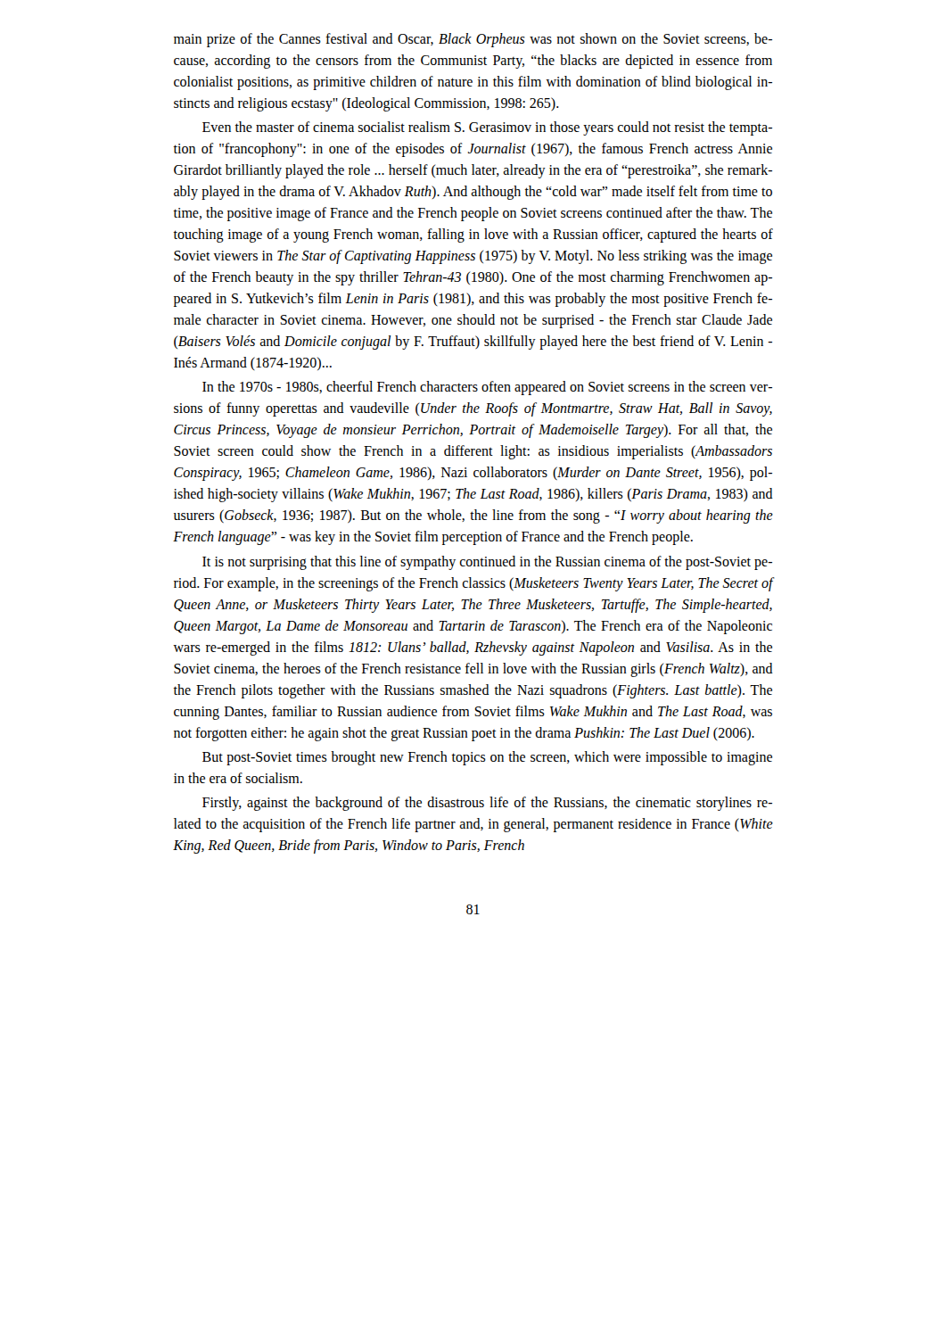main prize of the Cannes festival and Oscar, Black Orpheus was not shown on the Soviet screens, because, according to the censors from the Communist Party, “the blacks are depicted in essence from colonialist positions, as primitive children of nature in this film with domination of blind biological instincts and religious ecstasy" (Ideological Commission, 1998: 265).
Even the master of cinema socialist realism S. Gerasimov in those years could not resist the temptation of "francophony": in one of the episodes of Journalist (1967), the famous French actress Annie Girardot brilliantly played the role ... herself (much later, already in the era of “perestroika”, she remarkably played in the drama of V. Akhadov Ruth). And although the “cold war” made itself felt from time to time, the positive image of France and the French people on Soviet screens continued after the thaw. The touching image of a young French woman, falling in love with a Russian officer, captured the hearts of Soviet viewers in The Star of Captivating Happiness (1975) by V. Motyl. No less striking was the image of the French beauty in the spy thriller Tehran-43 (1980). One of the most charming Frenchwomen appeared in S. Yutkevich’s film Lenin in Paris (1981), and this was probably the most positive French female character in Soviet cinema. However, one should not be surprised - the French star Claude Jade (Baisers Volés and Domicile conjugal by F. Truffaut) skillfully played here the best friend of V. Lenin - Inés Armand (1874-1920)...
In the 1970s - 1980s, cheerful French characters often appeared on Soviet screens in the screen versions of funny operettas and vaudeville (Under the Roofs of Montmartre, Straw Hat, Ball in Savoy, Circus Princess, Voyage de monsieur Perrichon, Portrait of Mademoiselle Targey). For all that, the Soviet screen could show the French in a different light: as insidious imperialists (Ambassadors Conspiracy, 1965; Chameleon Game, 1986), Nazi collaborators (Murder on Dante Street, 1956), polished high-society villains (Wake Mukhin, 1967; The Last Road, 1986), killers (Paris Drama, 1983) and usurers (Gobseck, 1936; 1987). But on the whole, the line from the song - “I worry about hearing the French language” - was key in the Soviet film perception of France and the French people.
It is not surprising that this line of sympathy continued in the Russian cinema of the post-Soviet period. For example, in the screenings of the French classics (Musketeers Twenty Years Later, The Secret of Queen Anne, or Musketeers Thirty Years Later, The Three Musketeers, Tartuffe, The Simple-hearted, Queen Margot, La Dame de Monsoreau and Tartarin de Tarascon). The French era of the Napoleonic wars re-emerged in the films 1812: Ulans’ ballad, Rzhevsky against Napoleon and Vasilisa. As in the Soviet cinema, the heroes of the French resistance fell in love with the Russian girls (French Waltz), and the French pilots together with the Russians smashed the Nazi squadrons (Fighters. Last battle). The cunning Dantes, familiar to Russian audience from Soviet films Wake Mukhin and The Last Road, was not forgotten either: he again shot the great Russian poet in the drama Pushkin: The Last Duel (2006).
But post-Soviet times brought new French topics on the screen, which were impossible to imagine in the era of socialism.
Firstly, against the background of the disastrous life of the Russians, the cinematic storylines related to the acquisition of the French life partner and, in general, permanent residence in France (White King, Red Queen, Bride from Paris, Window to Paris, French
81